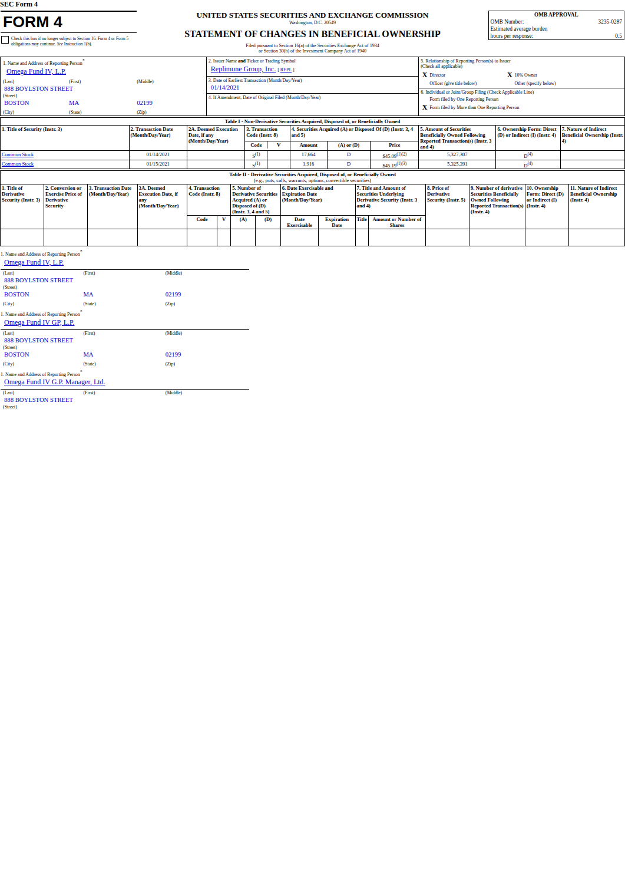SEC Form 4
| FORM 4 / / Check this box if no longer subject to Section 16. Form 4 or Form 5 obligations may continue. See Instruction 1(b). / | UNITED STATES SECURITIES AND EXCHANGE COMMISSION Washington, D.C. 20549 STATEMENT OF CHANGES IN BENEFICIAL OWNERSHIP Filed pursuant to Section 16(a) of the Securities Exchange Act of 1934 or Section 30(h) of the Investment Company Act of 1940 | / OMB APPROVAL / / OMB Number: / 3235-0287 / / Estimated average burden / / hours per response: / 0.5 / |
| 1. Name and Address of Reporting Person * Omega Fund IV, L.P. / (Last) / (First) / (Middle) / / 888 BOYLSTON STREET / / (Street) / / BOSTON / MA / 02199 / / (City) / (State) / (Zip) / | 2. Issuer Name and Ticker or Trading Symbol Replimune Group, Inc. [ REPL ] 3. Date of Earliest Transaction (Month/Day/Year) 01/14/2021 4. If Amendment, Date of Original Filed (Month/Day/Year) | 5. Relationship of Reporting Person(s) to Issuer (Check all applicable) / X / Director / X / 10% Owner / / / Officer (give title below) / / Other (specify below) / 6. Individual or Joint/Group Filing (Check Applicable Line) / / Form filed by One Reporting Person / / X / Form filed by More than One Reporting Person / |
| Table I - Non-Derivative Securities Acquired, Disposed of, or Beneficially Owned |
| 1. Title of Security (Instr. 3) | 2. Transaction Date (Month/Day/Year) | 2A. Deemed Execution Date, if any (Month/Day/Year) | 3. Transaction Code (Instr. 8) | 4. Securities Acquired (A) or Disposed Of (D) (Instr. 3, 4 and 5) | 5. Amount of Securities Beneficially Owned Following Reported Transaction(s) (Instr. 3 and 4) | 6. Ownership Form: Direct (D) or Indirect (I) (Instr. 4) | 7. Nature of Indirect Beneficial Ownership (Instr. 4) |
| / Code / V / | Amount | (A) or (D) | Price |
| Common Stock | 01/14/2021 | | / S (1) / / | 17,664 | D | $45.09 (1)(2) | 5,327,307 | D (4) | |
| Common Stock | 01/15/2021 | | / S (1) / / | 1,916 | D | $45.19 (1)(3) | 5,325,391 | D (4) | |
| Table II - Derivative Securities Acquired, Disposed of, or Beneficially Owned (e.g., puts, calls, warrants, options, convertible securities) |
| 1. Title of Derivative Security (Instr. 3) | 2. Conversion or Exercise Price of Derivative Security | 3. Transaction Date (Month/Day/Year) | 3A. Deemed Execution Date, if any (Month/Day/Year) | 4. Transaction Code (Instr. 8) | 5. Number of Derivative Securities Acquired (A) or Disposed of (D) (Instr. 3, 4 and 5) | 6. Date Exercisable and Expiration Date (Month/Day/Year) | 7. Title and Amount of Securities Underlying Derivative Security (Instr. 3 and 4) | 8. Price of Derivative Security (Instr. 5) | 9. Number of derivative Securities Beneficially Owned Following Reported Transaction(s) (Instr. 4) | 10. Ownership Form: Direct (D) or Indirect (I) (Instr. 4) | 11. Nature of Indirect Beneficial Ownership (Instr. 4) |
| Code | V | (A) | (D) | Date Exercisable | Expiration Date | Title | Amount or Number of Shares |
| 1. Name and Address of Reporting Person * Omega Fund IV, L.P. / (Last) / (First) / (Middle) / / 888 BOYLSTON STREET / / (Street) / / BOSTON / MA / 02199 / / (City) / (State) / (Zip) / 1. Name and Address of Reporting Person * Omega Fund IV GP, L.P. / (Last) / (First) / (Middle) / / 888 BOYLSTON STREET / / (Street) / / BOSTON / MA / 02199 / / (City) / (State) / (Zip) / 1. Name and Address of Reporting Person * Omega Fund IV G.P. Manager, Ltd. / (Last) / (First) / (Middle) / / 888 BOYLSTON STREET / / (Street) / | |